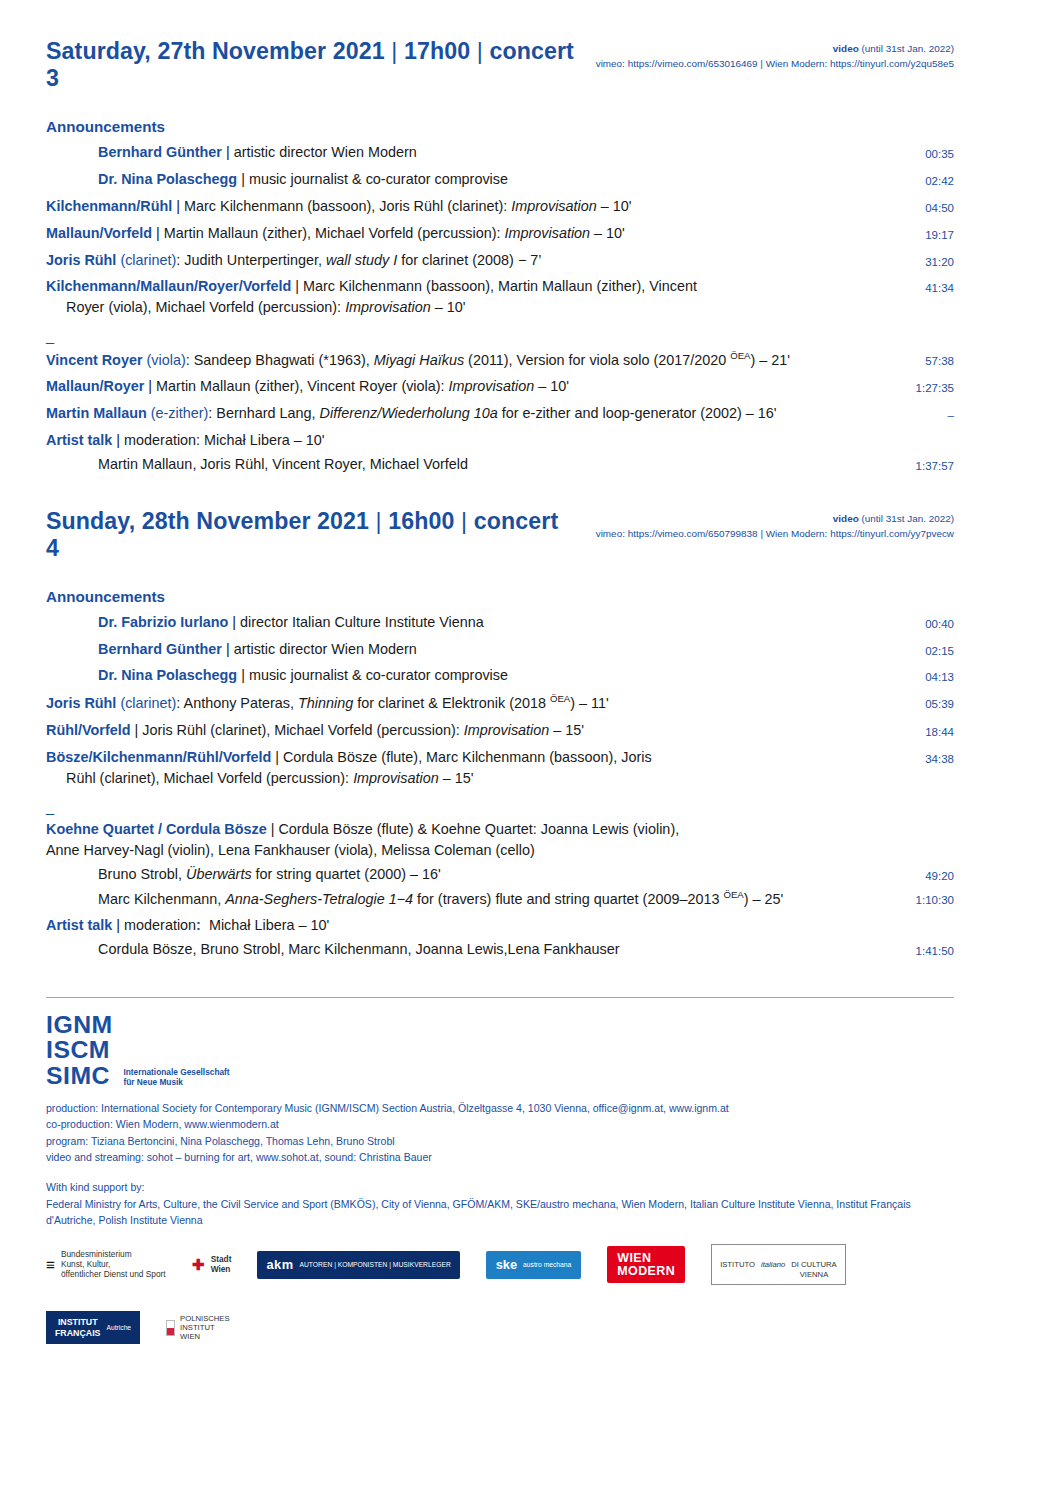Saturday, 27th November 2021 | 17h00 | concert 3
video (until 31st Jan. 2022)
vimeo: https://vimeo.com/653016469 | Wien Modern: https://tinyurl.com/y2qu58e5
Announcements
Bernhard Günther | artistic director Wien Modern 00:35
Dr. Nina Polaschegg | music journalist & co-curator comprovise 02:42
Kilchenmann/Rühl | Marc Kilchenmann (bassoon), Joris Rühl (clarinet): Improvisation – 10'04:50
Mallaun/Vorfeld | Martin Mallaun (zither), Michael Vorfeld (percussion): Improvisation – 10'19:17
Joris Rühl (clarinet): Judith Unterpertinger, wall study I for clarinet (2008) − 7’31:20
Kilchenmann/Mallaun/Royer/Vorfeld | Marc Kilchenmann (bassoon), Martin Mallaun (zither), Vincent
Royer (viola), Michael Vorfeld (percussion): Improvisation – 10'41:34
_
Vincent Royer (viola): Sandeep Bhagwati (*1963), Miyagi Haïkus (2011), Version for viola solo (2017/2020 ÖEA) – 21'57:38
Mallaun/Royer | Martin Mallaun (zither), Vincent Royer (viola): Improvisation – 10'1:27:35
Martin Mallaun (e-zither): Bernhard Lang, Differenz/Wiederholung 10a for e-zither and loop-generator (2002) – 16'–
Artist talk | moderation: Michał Libera – 10'
Martin Mallaun, Joris Rühl, Vincent Royer, Michael Vorfeld 1:37:57
Sunday, 28th November 2021 | 16h00 | concert 4
video (until 31st Jan. 2022)
vimeo: https://vimeo.com/650799838 | Wien Modern: https://tinyurl.com/yy7pvecw
Announcements
Dr. Fabrizio Iurlano | director Italian Culture Institute Vienna 00:40
Bernhard Günther | artistic director Wien Modern 02:15
Dr. Nina Polaschegg | music journalist & co-curator comprovise 04:13
Joris Rühl (clarinet): Anthony Pateras, Thinning for clarinet & Elektronik (2018 ÖEA) – 11'05:39
Rühl/Vorfeld | Joris Rühl (clarinet), Michael Vorfeld (percussion): Improvisation – 15'18:44
Bösze/Kilchenmann/Rühl/Vorfeld | Cordula Bösze (flute), Marc Kilchenmann (bassoon), Joris
Rühl (clarinet), Michael Vorfeld (percussion): Improvisation – 15'34:38
_
Koehne Quartet / Cordula Bösze | Cordula Bösze (flute) & Koehne Quartet: Joanna Lewis (violin),
Anne Harvey-Nagl (violin), Lena Fankhauser (viola), Melissa Coleman (cello)
Bruno Strobl, Überwärts for string quartet (2000) – 16'49:20
Marc Kilchenmann, Anna-Seghers-Tetralogie 1−4 for (travers) flute and string quartet (2009–2013 ÖEA) – 25'1:10:30
Artist talk | moderation: Michał Libera – 10'
Cordula Bösze, Bruno Strobl, Marc Kilchenmann, Joanna Lewis,Lena Fankhauser 1:41:50
IGNM
ISCM
SIMC Internationale Gesellschaft
für Neue Musik
production: International Society for Contemporary Music (IGNM/ISCM) Section Austria, Ölzeltgasse 4, 1030 Vienna, office@ignm.at, www.ignm.at
co-production: Wien Modern, www.wienmodern.at
program: Tiziana Bertoncini, Nina Polaschegg, Thomas Lehn, Bruno Strobl
video and streaming: sohot – burning for art, www.sohot.at, sound: Christina Bauer
With kind support by:
Federal Ministry for Arts, Culture, the Civil Service and Sport (BMKÖS), City of Vienna, GFÖM/AKM, SKE/austro mechana, Wien Modern, Italian Culture Institute Vienna, Institut Français d'Autriche, Polish Institute Vienna
≡ Bundesministerium
Kunst, Kultur,
öffentlicher Dienst und Sport
✚ Stadt
Wien
akm AUTOREN | KOMPONISTEN | MUSIKVERLEGER
ske austro mechana
WIEN
MODERN
ISTITUTO
italiano
DI CULTURA
VIENNA
INSTITUT
FRANÇAIS
Autriche
POLNISCHES
INSTITUT
WIEN